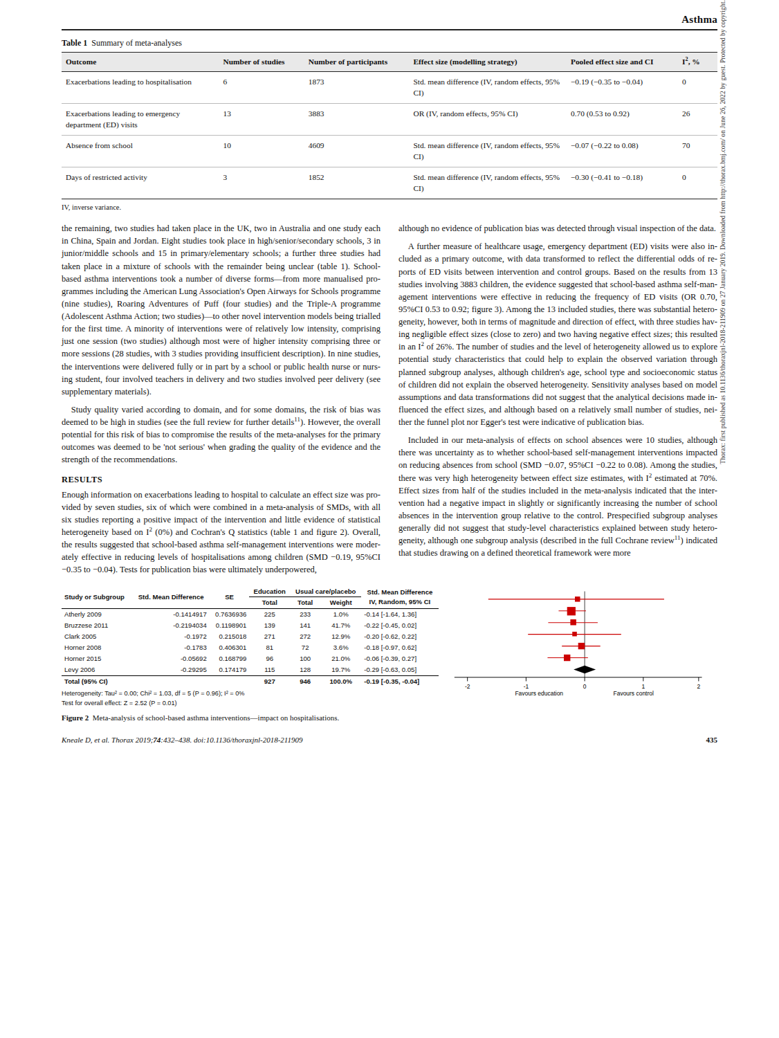Thorax: first published as 10.1136/thoraxjnl-2018-211909 on 27 January 2019. Downloaded from http://thorax.bmj.com/ on June 26, 2022 by guest. Protected by copyright.
Asthma
Table 1 Summary of meta-analyses
| Outcome | Number of studies | Number of participants | Effect size (modelling strategy) | Pooled effect size and CI | I 2 , % |
| --- | --- | --- | --- | --- | --- |
| Exacerbations leading to hospitalisation | 6 | 1873 | Std. mean difference (IV, random effects, 95% CI) | −0.19 (−0.35 to −0.04) | 0 |
| Exacerbations leading to emergency department (ED) visits | 13 | 3883 | OR (IV, random effects, 95% CI) | 0.70 (0.53 to 0.92) | 26 |
| Absence from school | 10 | 4609 | Std. mean difference (IV, random effects, 95% CI) | −0.07 (−0.22 to 0.08) | 70 |
| Days of restricted activity | 3 | 1852 | Std. mean difference (IV, random effects, 95% CI) | −0.30 (−0.41 to −0.18) | 0 |
IV, inverse variance.
the remaining, two studies had taken place in the UK, two in Australia and one study each in China, Spain and Jordan. Eight studies took place in high/senior/secondary schools, 3 in junior/middle schools and 15 in primary/elementary schools; a further three studies had taken place in a mixture of schools with the remainder being unclear (table 1). School-based asthma interventions took a number of diverse forms—from more manualised programmes including the American Lung Association's Open Airways for Schools programme (nine studies), Roaring Adventures of Puff (four studies) and the Triple-A programme (Adolescent Asthma Action; two studies)—to other novel intervention models being trialled for the first time. A minority of interventions were of relatively low intensity, comprising just one session (two studies) although most were of higher intensity comprising three or more sessions (28 studies, with 3 studies providing insufficient description). In nine studies, the interventions were delivered fully or in part by a school or public health nurse or nursing student, four involved teachers in delivery and two studies involved peer delivery (see supplementary materials).
Study quality varied according to domain, and for some domains, the risk of bias was deemed to be high in studies (see the full review for further details11). However, the overall potential for this risk of bias to compromise the results of the meta-analyses for the primary outcomes was deemed to be 'not serious' when grading the quality of the evidence and the strength of the recommendations.
Results
Enough information on exacerbations leading to hospital to calculate an effect size was provided by seven studies, six of which were combined in a meta-analysis of SMDs, with all six studies reporting a positive impact of the intervention and little evidence of statistical heterogeneity based on I2 (0%) and Cochran's Q statistics (table 1 and figure 2). Overall, the results suggested that school-based asthma self-management interventions were moderately effective in reducing levels of hospitalisations among children (SMD −0.19, 95%CI −0.35 to −0.04). Tests for publication bias were ultimately underpowered,
although no evidence of publication bias was detected through visual inspection of the data.
A further measure of healthcare usage, emergency department (ED) visits were also included as a primary outcome, with data transformed to reflect the differential odds of reports of ED visits between intervention and control groups. Based on the results from 13 studies involving 3883 children, the evidence suggested that school-based asthma self-management interventions were effective in reducing the frequency of ED visits (OR 0.70, 95%CI 0.53 to 0.92; figure 3). Among the 13 included studies, there was substantial heterogeneity, however, both in terms of magnitude and direction of effect, with three studies having negligible effect sizes (close to zero) and two having negative effect sizes; this resulted in an I2 of 26%. The number of studies and the level of heterogeneity allowed us to explore potential study characteristics that could help to explain the observed variation through planned subgroup analyses, although children's age, school type and socioeconomic status of children did not explain the observed heterogeneity. Sensitivity analyses based on model assumptions and data transformations did not suggest that the analytical decisions made influenced the effect sizes, and although based on a relatively small number of studies, neither the funnel plot nor Egger's test were indicative of publication bias.
Included in our meta-analysis of effects on school absences were 10 studies, although there was uncertainty as to whether school-based self-management interventions impacted on reducing absences from school (SMD −0.07, 95%CI −0.22 to 0.08). Among the studies, there was very high heterogeneity between effect size estimates, with I2 estimated at 70%. Effect sizes from half of the studies included in the meta-analysis indicated that the intervention had a negative impact in slightly or significantly increasing the number of school absences in the intervention group relative to the control. Prespecified subgroup analyses generally did not suggest that study-level characteristics explained between study heterogeneity, although one subgroup analysis (described in the full Cochrane review11) indicated that studies drawing on a defined theoretical framework were more
| Study or Subgroup | Std. Mean Difference | SE | Education | Usual care/placebo | Std. Mean Difference IV, Random, 95% CI |
| --- | --- | --- | --- | --- | --- |
| Total | Total | Weight |
| Atherly 2009 | -0.1414917 | 0.7636936 | 225 | 233 | 1.0% | -0.14 [-1.64, 1.36] |
| Bruzzese 2011 | -0.2194034 | 0.1198901 | 139 | 141 | 41.7% | -0.22 [-0.45, 0.02] |
| Clark 2005 | -0.1972 | 0.215018 | 271 | 272 | 12.9% | -0.20 [-0.62, 0.22] |
| Horner 2008 | -0.1783 | 0.406301 | 81 | 72 | 3.6% | -0.18 [-0.97, 0.62] |
| Horner 2015 | -0.05692 | 0.168799 | 96 | 100 | 21.0% | -0.06 [-0.39, 0.27] |
| Levy 2006 | -0.29295 | 0.174179 | 115 | 128 | 19.7% | -0.29 [-0.63, 0.05] |
| Total (95% CI) | | | 927 | 946 | 100.0% | -0.19 [-0.35, -0.04] |
Heterogeneity: Tau² = 0.00; Chi² = 1.03, df = 5 (P = 0.96); I² = 0%
Test for overall effect: Z = 2.52 (P = 0.01)
-2 -1 0 1 2 Favours education Favours control
Figure 2 Meta-analysis of school-based asthma interventions—impact on hospitalisations.
Kneale D, et al. Thorax 2019;74:432–438. doi:10.1136/thoraxjnl-2018-211909
435